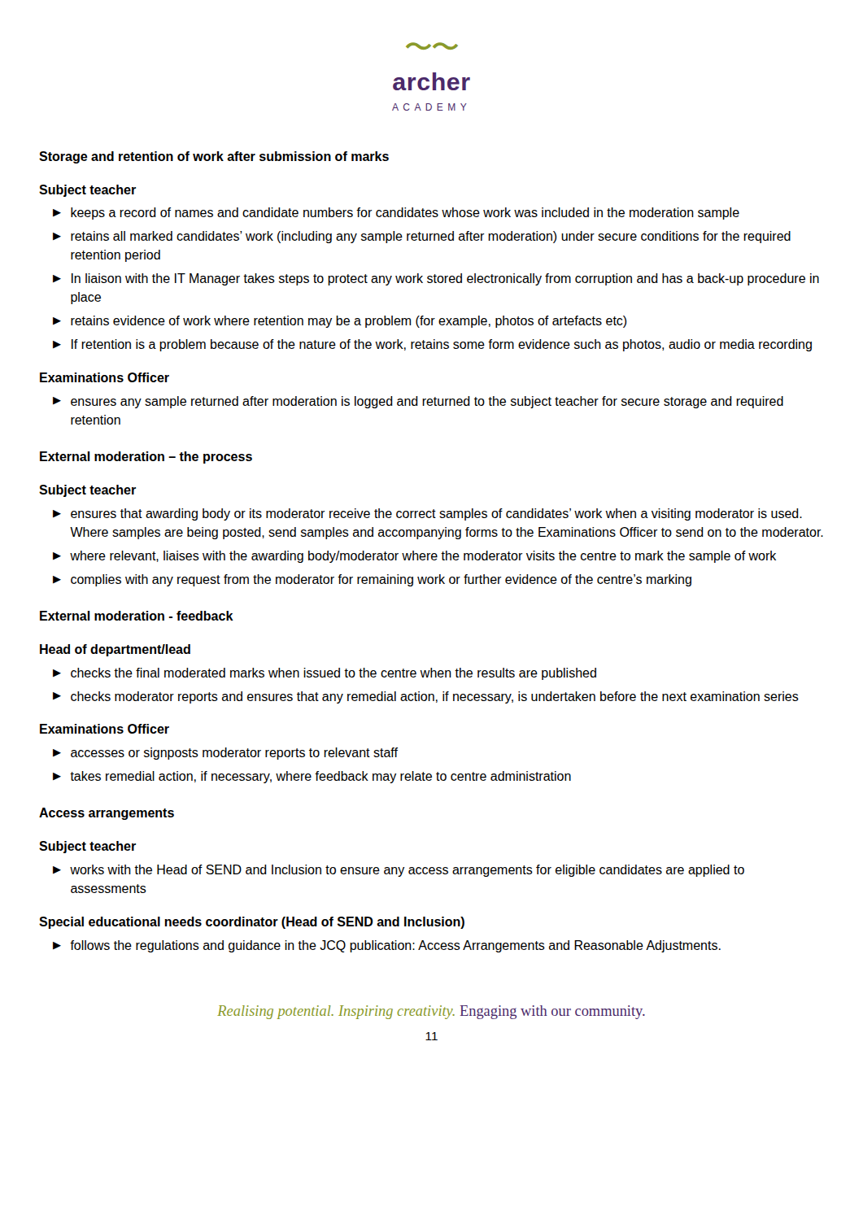〜〜
archer
ACADEMY
Storage and retention of work after submission of marks
Subject teacher
keeps a record of names and candidate numbers for candidates whose work was included in the moderation sample
retains all marked candidates’ work (including any sample returned after moderation) under secure conditions for the required retention period
In liaison with the IT Manager takes steps to protect any work stored electronically from corruption and has a back-up procedure in place
retains evidence of work where retention may be a problem (for example, photos of artefacts etc)
If retention is a problem because of the nature of the work, retains some form evidence such as photos, audio or media recording
Examinations Officer
ensures any sample returned after moderation is logged and returned to the subject teacher for secure storage and required retention
External moderation – the process
Subject teacher
ensures that awarding body or its moderator receive the correct samples of candidates’ work when a visiting moderator is used. Where samples are being posted, send samples and accompanying forms to the Examinations Officer to send on to the moderator.
where relevant, liaises with the awarding body/moderator where the moderator visits the centre to mark the sample of work
complies with any request from the moderator for remaining work or further evidence of the centre’s marking
External moderation - feedback
Head of department/lead
checks the final moderated marks when issued to the centre when the results are published
checks moderator reports and ensures that any remedial action, if necessary, is undertaken before the next examination series
Examinations Officer
accesses or signposts moderator reports to relevant staff
takes remedial action, if necessary, where feedback may relate to centre administration
Access arrangements
Subject teacher
works with the Head of SEND and Inclusion to ensure any access arrangements for eligible candidates are applied to assessments
Special educational needs coordinator (Head of SEND and Inclusion)
follows the regulations and guidance in the JCQ publication: Access Arrangements and Reasonable Adjustments.
Realising potential. Inspiring creativity. Engaging with our community.
11